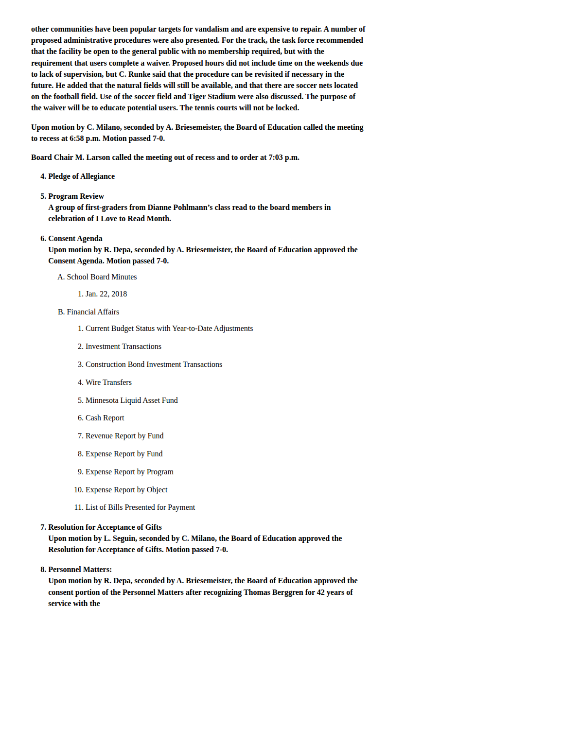other communities have been popular targets for vandalism and are expensive to repair. A number of proposed administrative procedures were also presented. For the track, the task force recommended that the facility be open to the general public with no membership required, but with the requirement that users complete a waiver. Proposed hours did not include time on the weekends due to lack of supervision, but C. Runke said that the procedure can be revisited if necessary in the future. He added that the natural fields will still be available, and that there are soccer nets located on the football field. Use of the soccer field and Tiger Stadium were also discussed. The purpose of the waiver will be to educate potential users. The tennis courts will not be locked.
Upon motion by C. Milano, seconded by A. Briesemeister, the Board of Education called the meeting to recess at 6:58 p.m. Motion passed 7-0.
Board Chair M. Larson called the meeting out of recess and to order at 7:03 p.m.
Pledge of Allegiance
Program Review
A group of first-graders from Dianne Pohlmann’s class read to the board members in celebration of I Love to Read Month.
Consent Agenda
Upon motion by R. Depa, seconded by A. Briesemeister, the Board of Education approved the Consent Agenda. Motion passed 7-0.
School Board Minutes
Jan. 22, 2018
Financial Affairs
Current Budget Status with Year-to-Date Adjustments
Investment Transactions
Construction Bond Investment Transactions
Wire Transfers
Minnesota Liquid Asset Fund
Cash Report
Revenue Report by Fund
Expense Report by Fund
Expense Report by Program
Expense Report by Object
List of Bills Presented for Payment
Resolution for Acceptance of Gifts
Upon motion by L. Seguin, seconded by C. Milano, the Board of Education approved the Resolution for Acceptance of Gifts. Motion passed 7-0.
Personnel Matters:
Upon motion by R. Depa, seconded by A. Briesemeister, the Board of Education approved the consent portion of the Personnel Matters after recognizing Thomas Berggren for 42 years of service with the